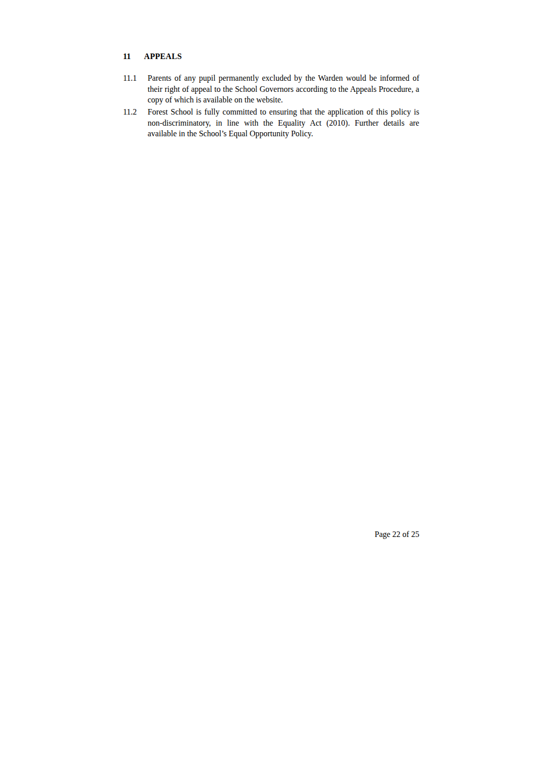11 APPEALS
11.1 Parents of any pupil permanently excluded by the Warden would be informed of their right of appeal to the School Governors according to the Appeals Procedure, a copy of which is available on the website.
11.2 Forest School is fully committed to ensuring that the application of this policy is non-discriminatory, in line with the Equality Act (2010). Further details are available in the School’s Equal Opportunity Policy.
Page 22 of 25